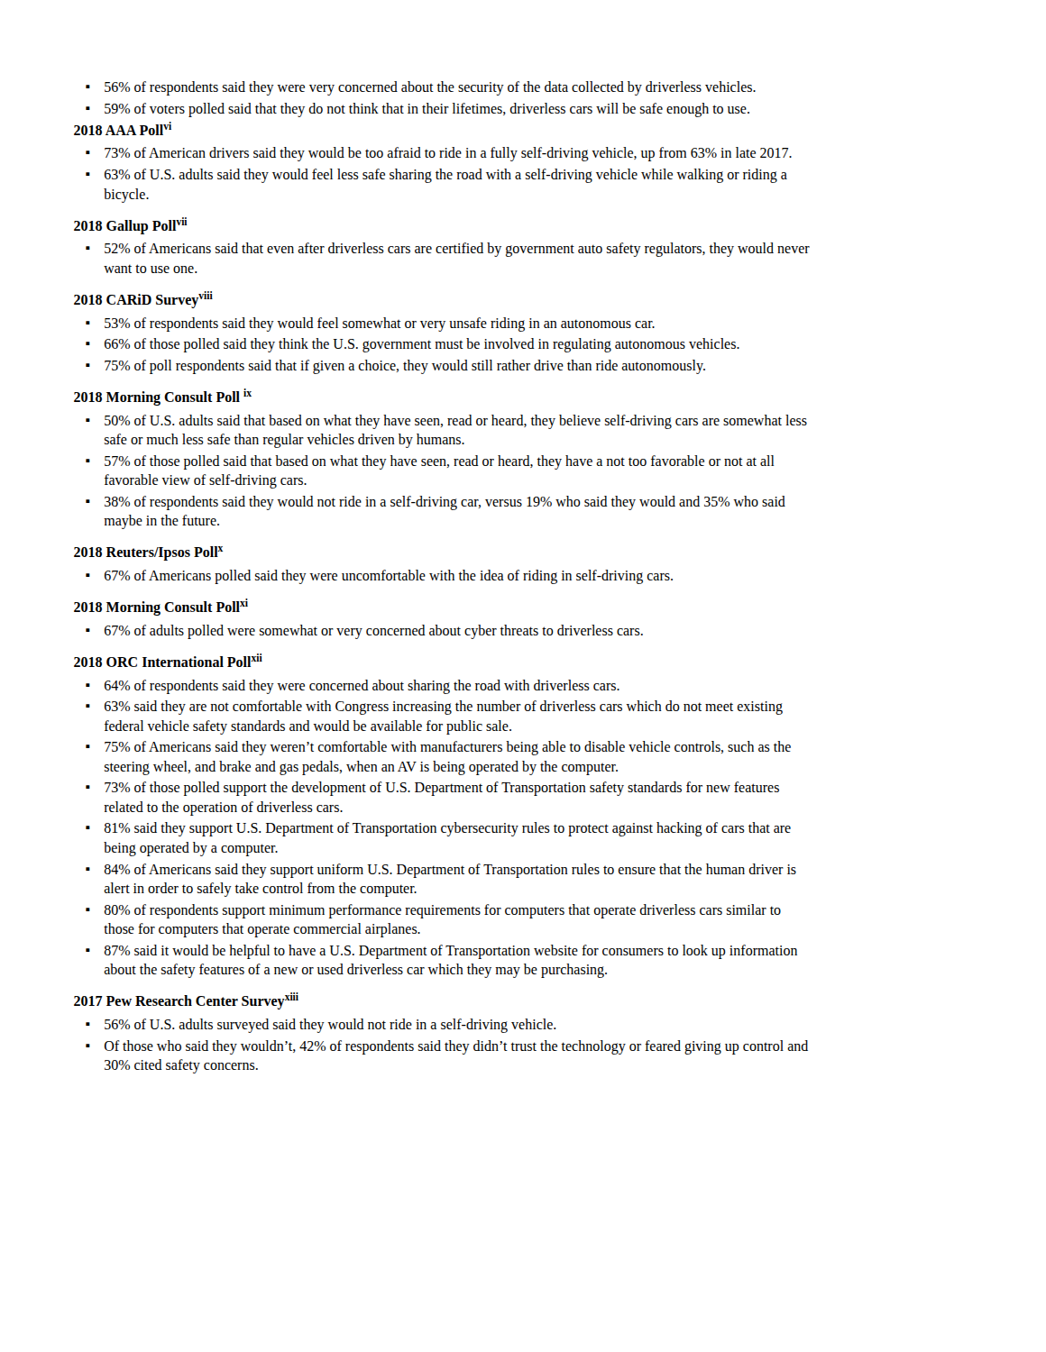56% of respondents said they were very concerned about the security of the data collected by driverless vehicles.
59% of voters polled said that they do not think that in their lifetimes, driverless cars will be safe enough to use.
2018 AAA Pollvi
73% of American drivers said they would be too afraid to ride in a fully self-driving vehicle, up from 63% in late 2017.
63% of U.S. adults said they would feel less safe sharing the road with a self-driving vehicle while walking or riding a bicycle.
2018 Gallup Pollvii
52% of Americans said that even after driverless cars are certified by government auto safety regulators, they would never want to use one.
2018 CARiD Surveyviii
53% of respondents said they would feel somewhat or very unsafe riding in an autonomous car.
66% of those polled said they think the U.S. government must be involved in regulating autonomous vehicles.
75% of poll respondents said that if given a choice, they would still rather drive than ride autonomously.
2018 Morning Consult Poll ix
50% of U.S. adults said that based on what they have seen, read or heard, they believe self-driving cars are somewhat less safe or much less safe than regular vehicles driven by humans.
57% of those polled said that based on what they have seen, read or heard, they have a not too favorable or not at all favorable view of self-driving cars.
38% of respondents said they would not ride in a self-driving car, versus 19% who said they would and 35% who said maybe in the future.
2018 Reuters/Ipsos Pollx
67% of Americans polled said they were uncomfortable with the idea of riding in self-driving cars.
2018 Morning Consult Pollxi
67% of adults polled were somewhat or very concerned about cyber threats to driverless cars.
2018 ORC International Pollxii
64% of respondents said they were concerned about sharing the road with driverless cars.
63% said they are not comfortable with Congress increasing the number of driverless cars which do not meet existing federal vehicle safety standards and would be available for public sale.
75% of Americans said they weren’t comfortable with manufacturers being able to disable vehicle controls, such as the steering wheel, and brake and gas pedals, when an AV is being operated by the computer.
73% of those polled support the development of U.S. Department of Transportation safety standards for new features related to the operation of driverless cars.
81% said they support U.S. Department of Transportation cybersecurity rules to protect against hacking of cars that are being operated by a computer.
84% of Americans said they support uniform U.S. Department of Transportation rules to ensure that the human driver is alert in order to safely take control from the computer.
80% of respondents support minimum performance requirements for computers that operate driverless cars similar to those for computers that operate commercial airplanes.
87% said it would be helpful to have a U.S. Department of Transportation website for consumers to look up information about the safety features of a new or used driverless car which they may be purchasing.
2017 Pew Research Center Surveyxiii
56% of U.S. adults surveyed said they would not ride in a self-driving vehicle.
Of those who said they wouldn’t, 42% of respondents said they didn’t trust the technology or feared giving up control and 30% cited safety concerns.